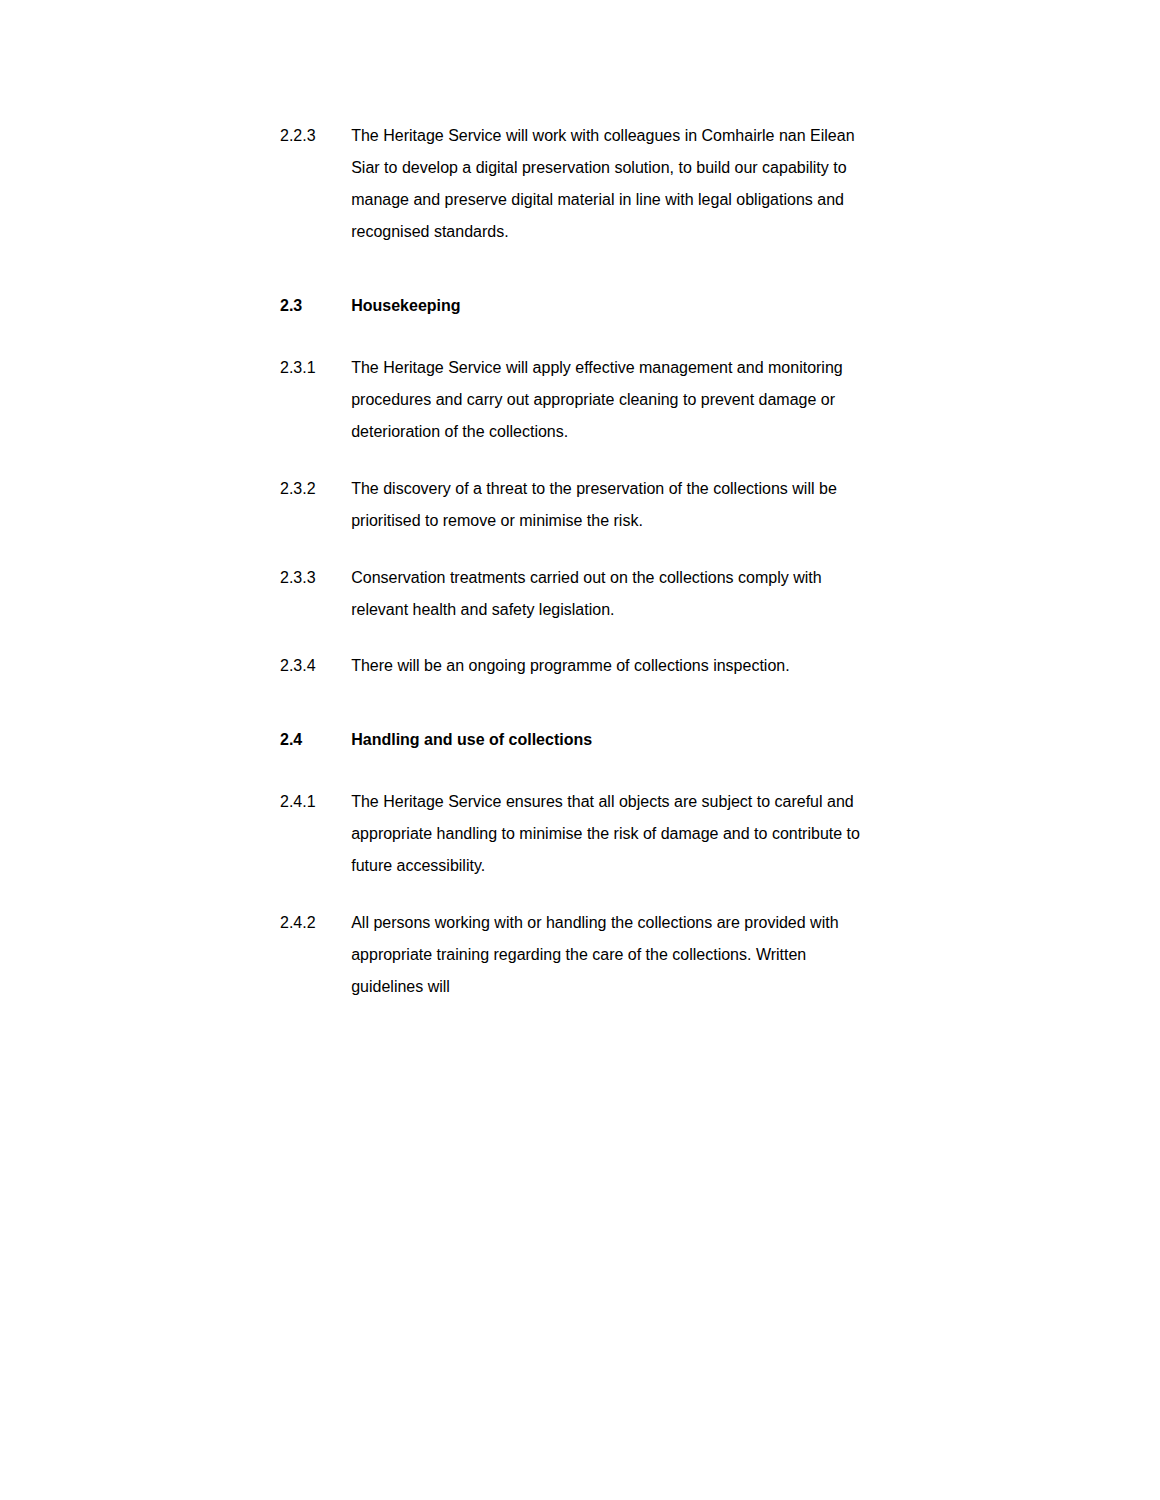2.2.3
The Heritage Service will work with colleagues in Comhairle nan Eilean Siar to develop a digital preservation solution, to build our capability to manage and preserve digital material in line with legal obligations and recognised standards.
2.3
Housekeeping
2.3.1
The Heritage Service will apply effective management and monitoring procedures and carry out appropriate cleaning to prevent damage or deterioration of the collections.
2.3.2
The discovery of a threat to the preservation of the collections will be prioritised to remove or minimise the risk.
2.3.3
Conservation treatments carried out on the collections comply with relevant health and safety legislation.
2.3.4
There will be an ongoing programme of collections inspection.
2.4
Handling and use of collections
2.4.1
The Heritage Service ensures that all objects are subject to careful and appropriate handling to minimise the risk of damage and to contribute to future accessibility.
2.4.2
All persons working with or handling the collections are provided with appropriate training regarding the care of the collections. Written guidelines will